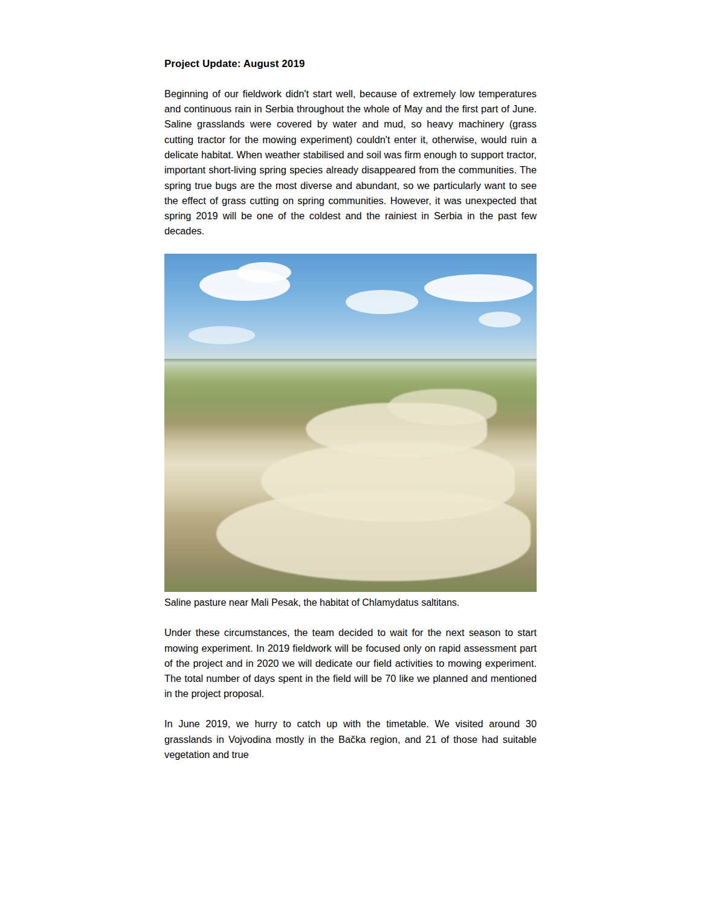Project Update: August 2019
Beginning of our fieldwork didn't start well, because of extremely low temperatures and continuous rain in Serbia throughout the whole of May and the first part of June. Saline grasslands were covered by water and mud, so heavy machinery (grass cutting tractor for the mowing experiment) couldn't enter it, otherwise, would ruin a delicate habitat. When weather stabilised and soil was firm enough to support tractor, important short-living spring species already disappeared from the communities. The spring true bugs are the most diverse and abundant, so we particularly want to see the effect of grass cutting on spring communities. However, it was unexpected that spring 2019 will be one of the coldest and the rainiest in Serbia in the past few decades.
Saline pasture near Mali Pesak, the habitat of Chlamydatus saltitans.
Under these circumstances, the team decided to wait for the next season to start mowing experiment. In 2019 fieldwork will be focused only on rapid assessment part of the project and in 2020 we will dedicate our field activities to mowing experiment. The total number of days spent in the field will be 70 like we planned and mentioned in the project proposal.
In June 2019, we hurry to catch up with the timetable. We visited around 30 grasslands in Vojvodina mostly in the Bačka region, and 21 of those had suitable vegetation and true